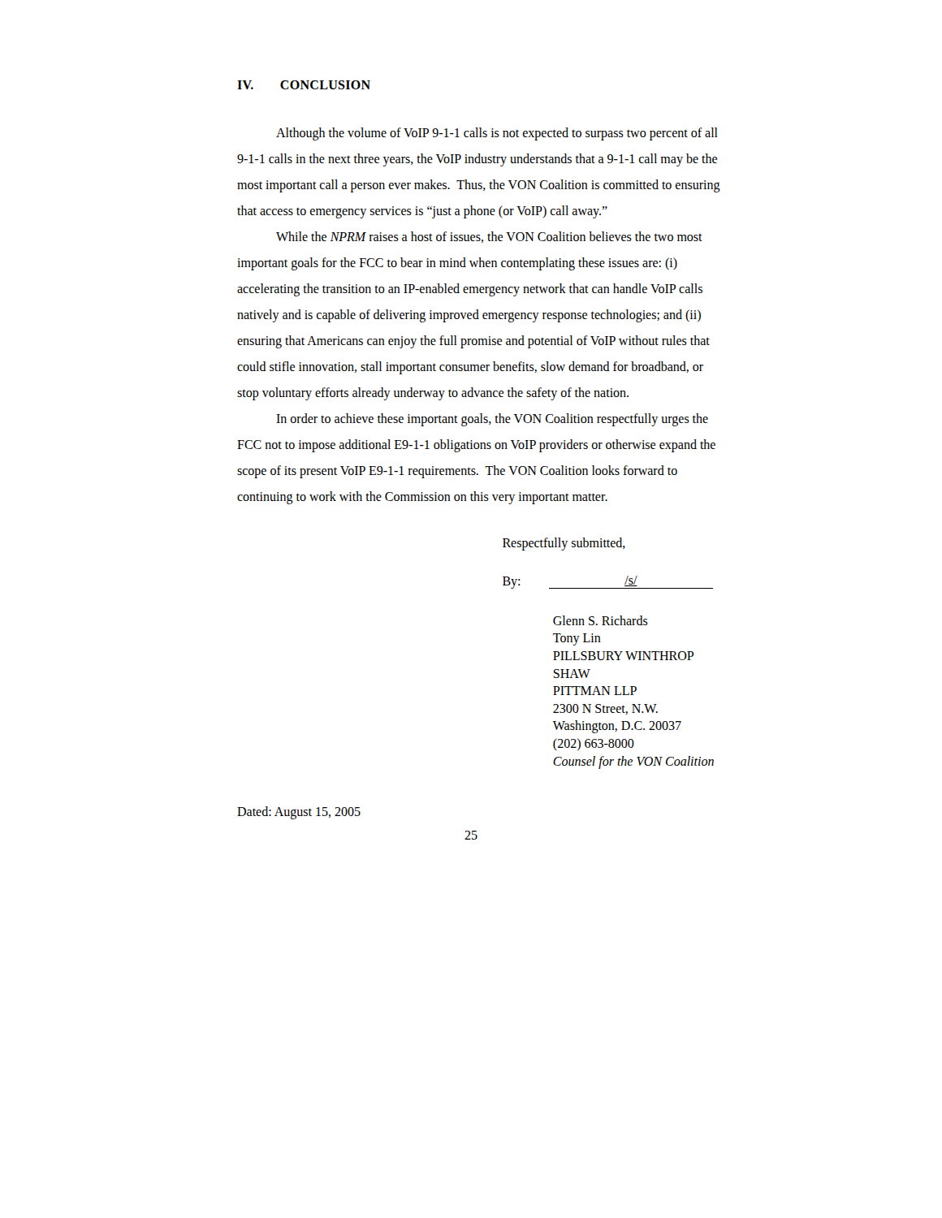IV. CONCLUSION
Although the volume of VoIP 9-1-1 calls is not expected to surpass two percent of all 9-1-1 calls in the next three years, the VoIP industry understands that a 9-1-1 call may be the most important call a person ever makes. Thus, the VON Coalition is committed to ensuring that access to emergency services is “just a phone (or VoIP) call away.”
While the NPRM raises a host of issues, the VON Coalition believes the two most important goals for the FCC to bear in mind when contemplating these issues are: (i) accelerating the transition to an IP-enabled emergency network that can handle VoIP calls natively and is capable of delivering improved emergency response technologies; and (ii) ensuring that Americans can enjoy the full promise and potential of VoIP without rules that could stifle innovation, stall important consumer benefits, slow demand for broadband, or stop voluntary efforts already underway to advance the safety of the nation.
In order to achieve these important goals, the VON Coalition respectfully urges the FCC not to impose additional E9-1-1 obligations on VoIP providers or otherwise expand the scope of its present VoIP E9-1-1 requirements. The VON Coalition looks forward to continuing to work with the Commission on this very important matter.
Respectfully submitted,
By:/s/
Glenn S. Richards
Tony Lin
PILLSBURY WINTHROP SHAW
PITTMAN LLP
2300 N Street, N.W.
Washington, D.C. 20037
(202) 663-8000
Counsel for the VON Coalition
Dated: August 15, 2005
25